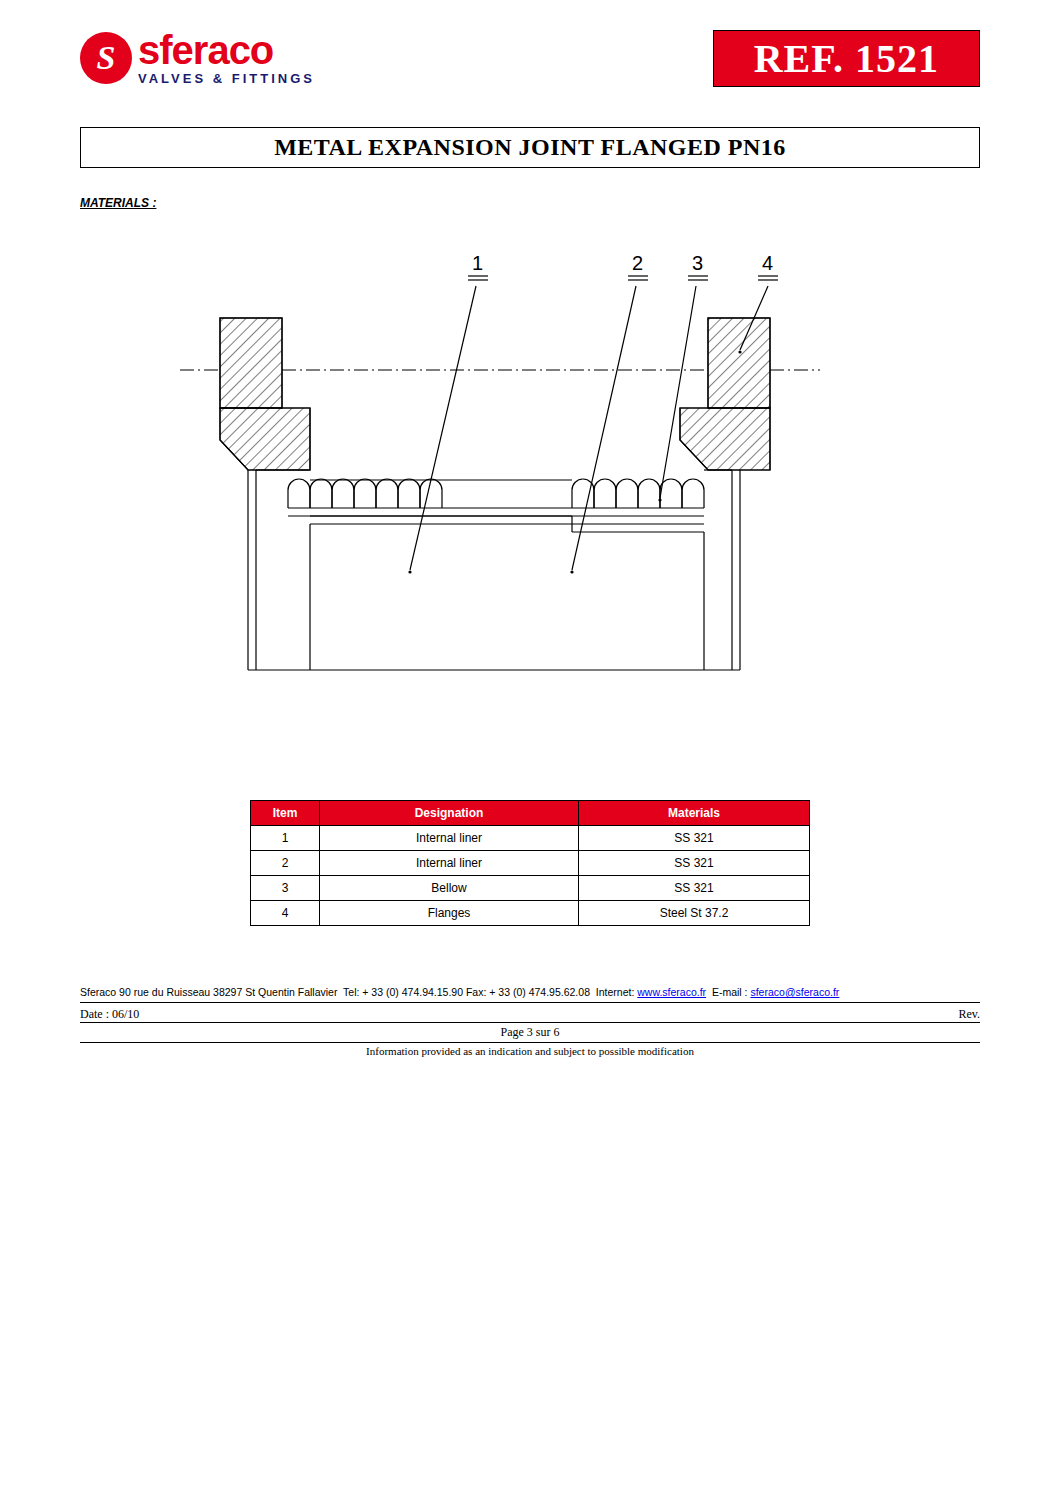S
sferaco
VALVES & FITTINGS
REF. 1521
METAL EXPANSION JOINT FLANGED PN16
MATERIALS :
1 2 3 4
| Item | Designation | Materials |
| --- | --- | --- |
| 1 | Internal liner | SS 321 |
| 2 | Internal liner | SS 321 |
| 3 | Bellow | SS 321 |
| 4 | Flanges | Steel St 37.2 |
Sferaco 90 rue du Ruisseau 38297 St Quentin Fallavier Tel: + 33 (0) 474.94.15.90 Fax: + 33 (0) 474.95.62.08 Internet: www.sferaco.fr E-mail : sferaco@sferaco.fr
Date : 06/10 Rev.
Page 3 sur 6
Information provided as an indication and subject to possible modification